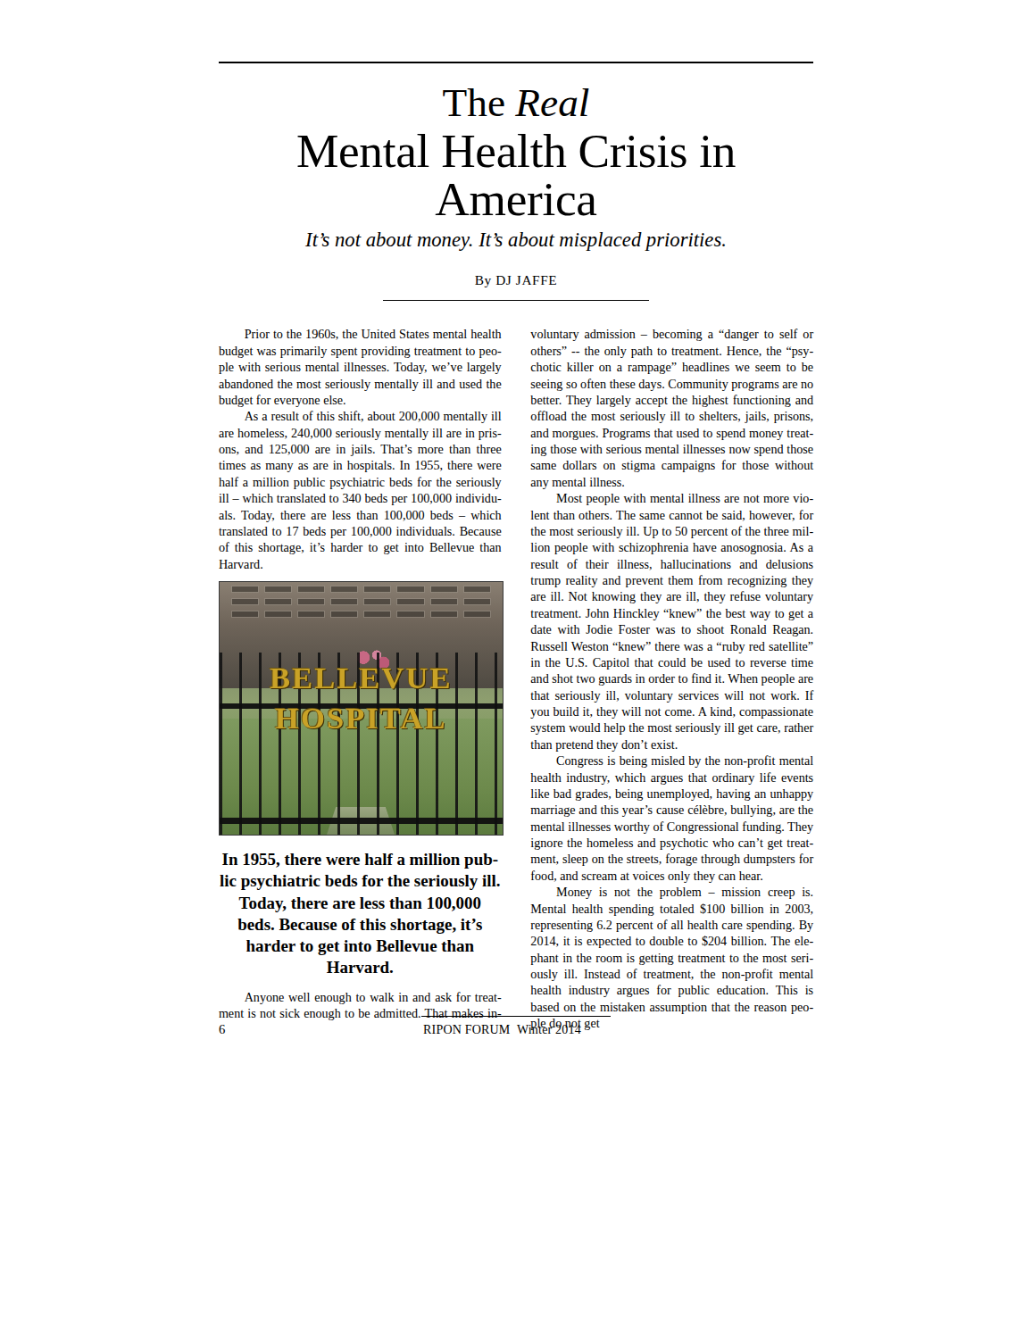The Real
Mental Health Crisis in America
It’s not about money. It’s about misplaced priorities.
By DJ JAFFE
Prior to the 1960s, the United States mental health budget was primarily spent providing treatment to people with serious mental illnesses. Today, we’ve largely abandoned the most seriously mentally ill and used the budget for everyone else.
As a result of this shift, about 200,000 mentally ill are homeless, 240,000 seriously mentally ill are in prisons, and 125,000 are in jails. That’s more than three times as many as are in hospitals. In 1955, there were half a million public psychiatric beds for the seriously ill – which translated to 340 beds per 100,000 individuals. Today, there are less than 100,000 beds – which translated to 17 beds per 100,000 individuals. Because of this shortage, it’s harder to get into Bellevue than Harvard.
BELLEVUE HOSPITAL
In 1955, there were half a million public psychiatric beds for the seriously ill. Today, there are less than 100,000 beds. Because of this shortage, it’s harder to get into Bellevue than Harvard.
Anyone well enough to walk in and ask for treatment is not sick enough to be admitted. That makes involuntary admission – becoming a “danger to self or others” -- the only path to treatment. Hence, the “psychotic killer on a rampage” headlines we seem to be seeing so often these days. Community programs are no better. They largely accept the highest functioning and offload the most seriously ill to shelters, jails, prisons, and morgues. Programs that used to spend money treating those with serious mental illnesses now spend those same dollars on stigma campaigns for those without any mental illness.
Most people with mental illness are not more violent than others. The same cannot be said, however, for the most seriously ill. Up to 50 percent of the three million people with schizophrenia have anosognosia. As a result of their illness, hallucinations and delusions trump reality and prevent them from recognizing they are ill. Not knowing they are ill, they refuse voluntary treatment. John Hinckley “knew” the best way to get a date with Jodie Foster was to shoot Ronald Reagan. Russell Weston “knew” there was a “ruby red satellite” in the U.S. Capitol that could be used to reverse time and shot two guards in order to find it. When people are that seriously ill, voluntary services will not work. If you build it, they will not come. A kind, compassionate system would help the most seriously ill get care, rather than pretend they don’t exist.
Congress is being misled by the non-profit mental health industry, which argues that ordinary life events like bad grades, being unemployed, having an unhappy marriage and this year’s cause célèbre, bullying, are the mental illnesses worthy of Congressional funding. They ignore the homeless and psychotic who can’t get treatment, sleep on the streets, forage through dumpsters for food, and scream at voices only they can hear.
Money is not the problem – mission creep is. Mental health spending totaled $100 billion in 2003, representing 6.2 percent of all health care spending. By 2014, it is expected to double to $204 billion. The elephant in the room is getting treatment to the most seriously ill. Instead of treatment, the non-profit mental health industry argues for public education. This is based on the mistaken assumption that the reason people do not get
6
RIPON FORUM Winter 2014